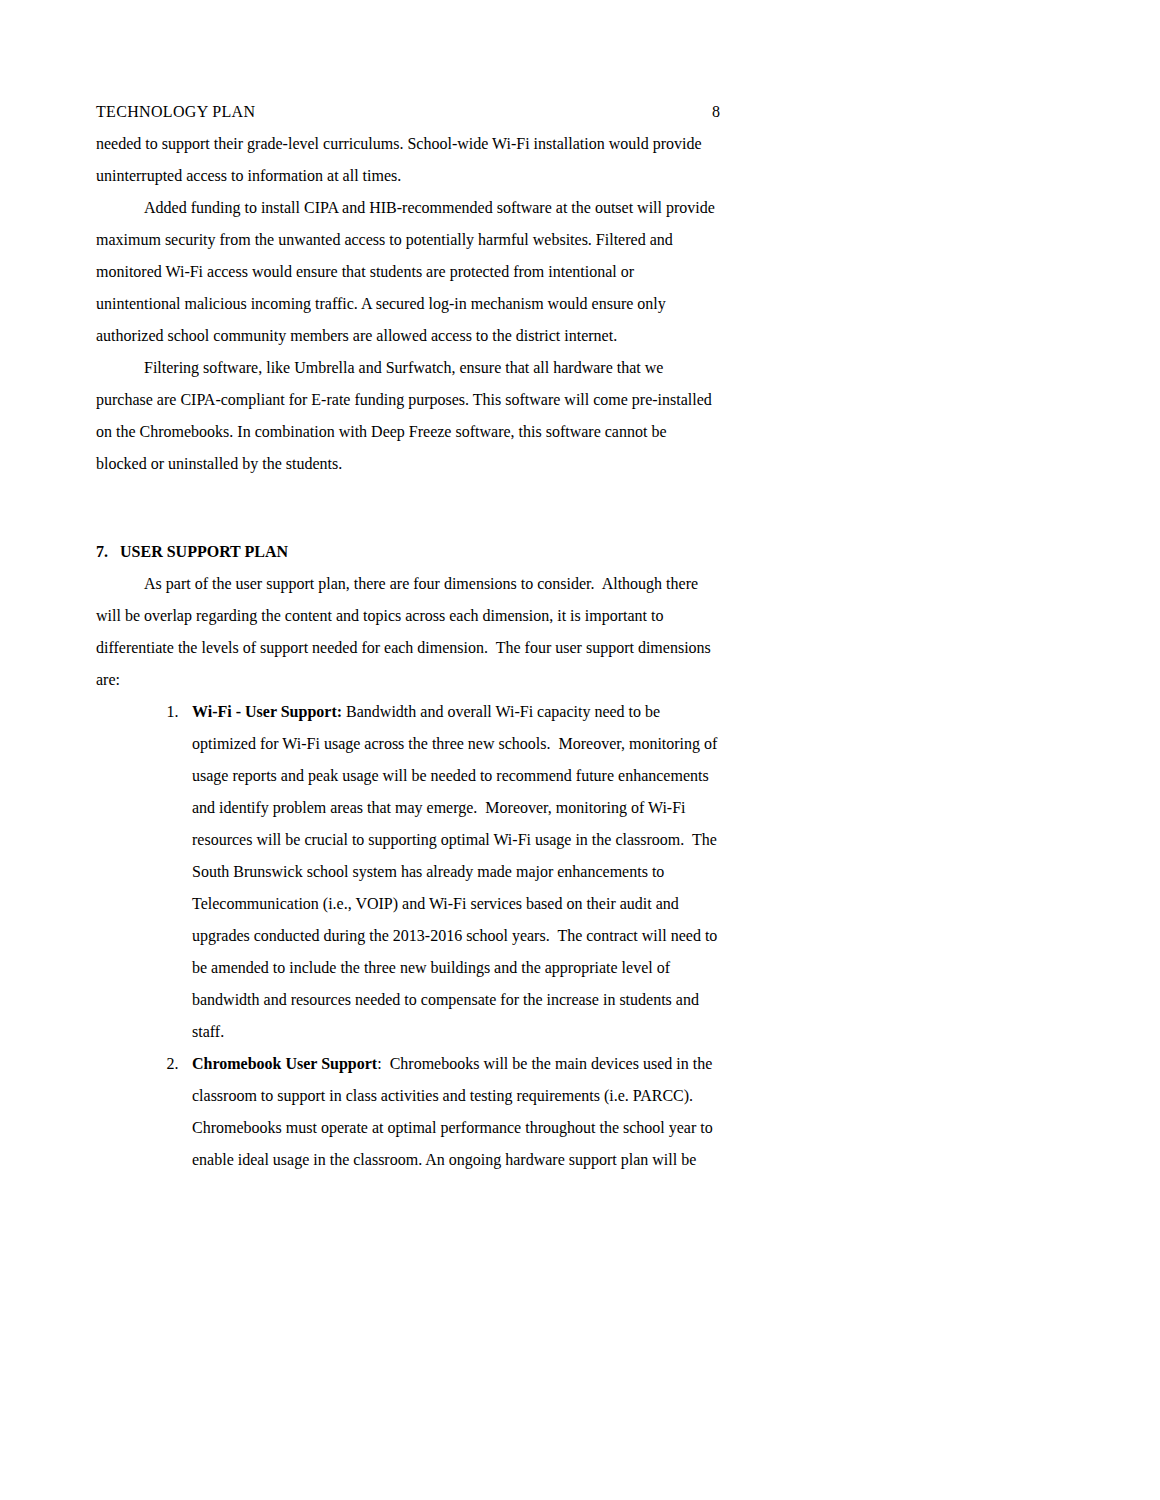TECHNOLOGY PLAN 8
needed to support their grade-level curriculums. School-wide Wi-Fi installation would provide uninterrupted access to information at all times.
Added funding to install CIPA and HIB-recommended software at the outset will provide maximum security from the unwanted access to potentially harmful websites. Filtered and monitored Wi-Fi access would ensure that students are protected from intentional or unintentional malicious incoming traffic. A secured log-in mechanism would ensure only authorized school community members are allowed access to the district internet.
Filtering software, like Umbrella and Surfwatch, ensure that all hardware that we purchase are CIPA-compliant for E-rate funding purposes. This software will come pre-installed on the Chromebooks. In combination with Deep Freeze software, this software cannot be blocked or uninstalled by the students.
7. USER SUPPORT PLAN
As part of the user support plan, there are four dimensions to consider. Although there will be overlap regarding the content and topics across each dimension, it is important to differentiate the levels of support needed for each dimension. The four user support dimensions are:
Wi-Fi - User Support: Bandwidth and overall Wi-Fi capacity need to be optimized for Wi-Fi usage across the three new schools. Moreover, monitoring of usage reports and peak usage will be needed to recommend future enhancements and identify problem areas that may emerge. Moreover, monitoring of Wi-Fi resources will be crucial to supporting optimal Wi-Fi usage in the classroom. The South Brunswick school system has already made major enhancements to Telecommunication (i.e., VOIP) and Wi-Fi services based on their audit and upgrades conducted during the 2013-2016 school years. The contract will need to be amended to include the three new buildings and the appropriate level of bandwidth and resources needed to compensate for the increase in students and staff.
Chromebook User Support: Chromebooks will be the main devices used in the classroom to support in class activities and testing requirements (i.e. PARCC). Chromebooks must operate at optimal performance throughout the school year to enable ideal usage in the classroom. An ongoing hardware support plan will be